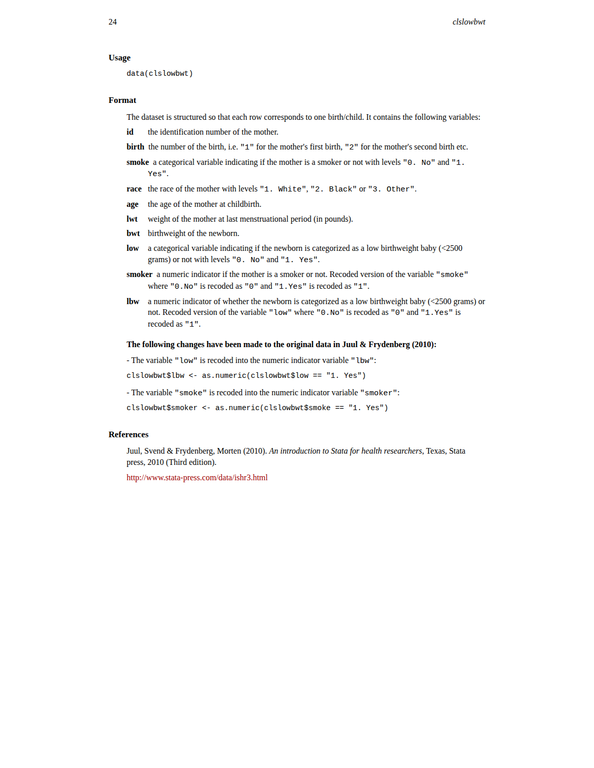24 clslowbwt
Usage
data(clslowbwt)
Format
The dataset is structured so that each row corresponds to one birth/child. It contains the following variables:
id
the identification number of the mother.
birth
the number of the birth, i.e. "1" for the mother's first birth, "2" for the mother's second birth etc.
smoke
a categorical variable indicating if the mother is a smoker or not with levels "0. No" and "1. Yes".
race
the race of the mother with levels "1. White", "2. Black" or "3. Other".
age
the age of the mother at childbirth.
lwt
weight of the mother at last menstruational period (in pounds).
bwt
birthweight of the newborn.
low
a categorical variable indicating if the newborn is categorized as a low birthweight baby (<2500 grams) or not with levels "0. No" and "1. Yes".
smoker
a numeric indicator if the mother is a smoker or not. Recoded version of the variable "smoke" where "0.No" is recoded as "0" and "1.Yes" is recoded as "1".
lbw
a numeric indicator of whether the newborn is categorized as a low birthweight baby (<2500 grams) or not. Recoded version of the variable "low" where "0.No" is recoded as "0" and "1.Yes" is recoded as "1".
The following changes have been made to the original data in Juul & Frydenberg (2010):
- The variable "low" is recoded into the numeric indicator variable "lbw":
clslowbwt$lbw <- as.numeric(clslowbwt$low == "1. Yes")
- The variable "smoke" is recoded into the numeric indicator variable "smoker":
clslowbwt$smoker <- as.numeric(clslowbwt$smoke == "1. Yes")
References
Juul, Svend & Frydenberg, Morten (2010). An introduction to Stata for health researchers, Texas, Stata press, 2010 (Third edition).
http://www.stata-press.com/data/ishr3.html